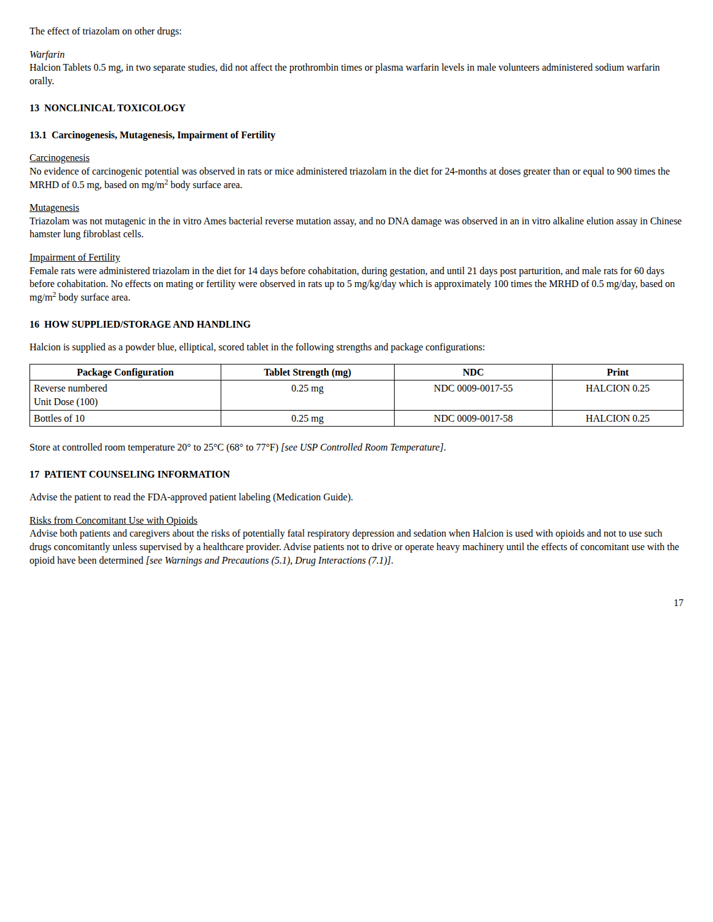The effect of triazolam on other drugs:
Warfarin
Halcion Tablets 0.5 mg, in two separate studies, did not affect the prothrombin times or plasma warfarin levels in male volunteers administered sodium warfarin orally.
13 NONCLINICAL TOXICOLOGY
13.1 Carcinogenesis, Mutagenesis, Impairment of Fertility
Carcinogenesis
No evidence of carcinogenic potential was observed in rats or mice administered triazolam in the diet for 24-months at doses greater than or equal to 900 times the MRHD of 0.5 mg, based on mg/m2 body surface area.
Mutagenesis
Triazolam was not mutagenic in the in vitro Ames bacterial reverse mutation assay, and no DNA damage was observed in an in vitro alkaline elution assay in Chinese hamster lung fibroblast cells.
Impairment of Fertility
Female rats were administered triazolam in the diet for 14 days before cohabitation, during gestation, and until 21 days post parturition, and male rats for 60 days before cohabitation. No effects on mating or fertility were observed in rats up to 5 mg/kg/day which is approximately 100 times the MRHD of 0.5 mg/day, based on mg/m2 body surface area.
16 HOW SUPPLIED/STORAGE AND HANDLING
Halcion is supplied as a powder blue, elliptical, scored tablet in the following strengths and package configurations:
| Package Configuration | Tablet Strength (mg) | NDC | Print |
| --- | --- | --- | --- |
| Reverse numbered Unit Dose (100) | 0.25 mg | NDC 0009-0017-55 | HALCION 0.25 |
| Bottles of 10 | 0.25 mg | NDC 0009-0017-58 | HALCION 0.25 |
Store at controlled room temperature 20° to 25°C (68° to 77°F) [see USP Controlled Room Temperature].
17 PATIENT COUNSELING INFORMATION
Advise the patient to read the FDA-approved patient labeling (Medication Guide).
Risks from Concomitant Use with Opioids
Advise both patients and caregivers about the risks of potentially fatal respiratory depression and sedation when Halcion is used with opioids and not to use such drugs concomitantly unless supervised by a healthcare provider. Advise patients not to drive or operate heavy machinery until the effects of concomitant use with the opioid have been determined [see Warnings and Precautions (5.1), Drug Interactions (7.1)].
17